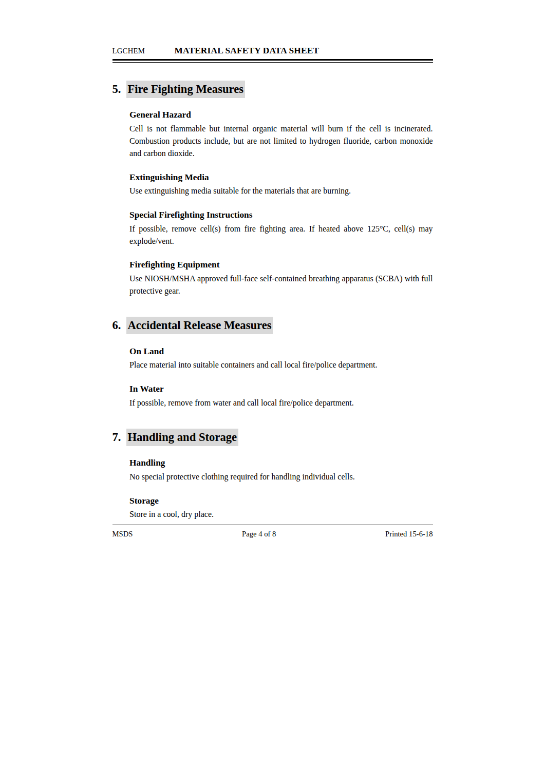LGCHEM MATERIAL SAFETY DATA SHEET
5. Fire Fighting Measures
General Hazard
Cell is not flammable but internal organic material will burn if the cell is incinerated. Combustion products include, but are not limited to hydrogen fluoride, carbon monoxide and carbon dioxide.
Extinguishing Media
Use extinguishing media suitable for the materials that are burning.
Special Firefighting Instructions
If possible, remove cell(s) from fire fighting area. If heated above 125°C, cell(s) may explode/vent.
Firefighting Equipment
Use NIOSH/MSHA approved full-face self-contained breathing apparatus (SCBA) with full protective gear.
6. Accidental Release Measures
On Land
Place material into suitable containers and call local fire/police department.
In Water
If possible, remove from water and call local fire/police department.
7. Handling and Storage
Handling
No special protective clothing required for handling individual cells.
Storage
Store in a cool, dry place.
MSDS Page 4 of 8 Printed 15-6-18